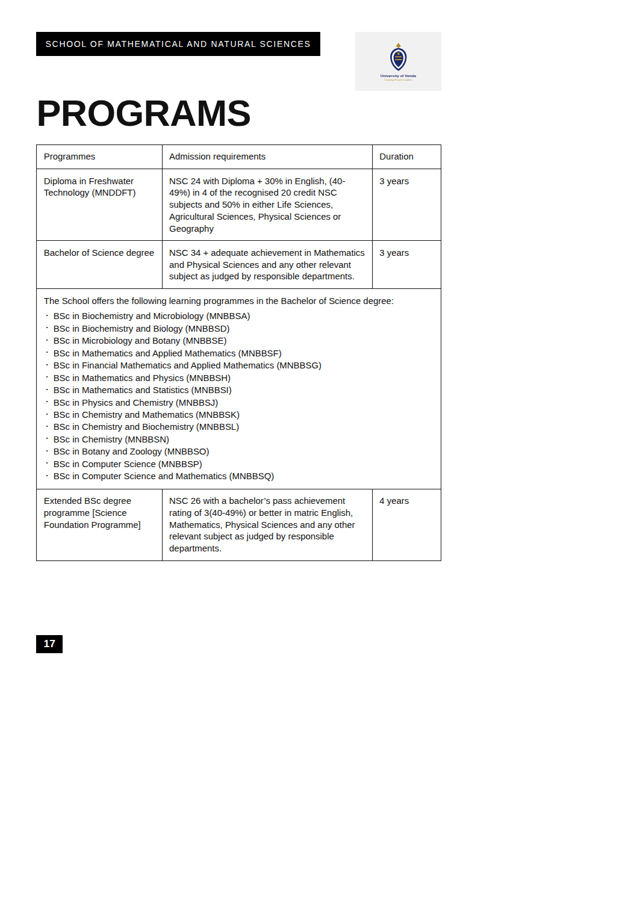School of Mathematical and Natural Sciences
University of Venda
Creating Future Leaders
PROGRAMS
| Programmes | Admission requirements | Duration |
| --- | --- | --- |
| Diploma in Freshwater Technology (MNDDFT) | NSC 24 with Diploma + 30% in English, (40-49%) in 4 of the recognised 20 credit NSC subjects and 50% in either Life Sciences, Agricultural Sciences, Physical Sciences or Geography | 3 years |
| Bachelor of Science degree | NSC 34 + adequate achievement in Mathematics and Physical Sciences and any other relevant subject as judged by responsible departments. | 3 years |
| The School offers the following learning programmes in the Bachelor of Science degree: BSc in Biochemistry and Microbiology (MNBBSA) BSc in Biochemistry and Biology (MNBBSD) BSc in Microbiology and Botany (MNBBSE) BSc in Mathematics and Applied Mathematics (MNBBSF) BSc in Financial Mathematics and Applied Mathematics (MNBBSG) BSc in Mathematics and Physics (MNBBSH) BSc in Mathematics and Statistics (MNBBSI) BSc in Physics and Chemistry (MNBBSJ) BSc in Chemistry and Mathematics (MNBBSK) BSc in Chemistry and Biochemistry (MNBBSL) BSc in Chemistry (MNBBSN) BSc in Botany and Zoology (MNBBSO) BSc in Computer Science (MNBBSP) BSc in Computer Science and Mathematics (MNBBSQ) |
| Extended BSc degree programme [Science Foundation Programme] | NSC 26 with a bachelor’s pass achievement rating of 3(40-49%) or better in matric English, Mathematics, Physical Sciences and any other relevant subject as judged by responsible departments. | 4 years |
17